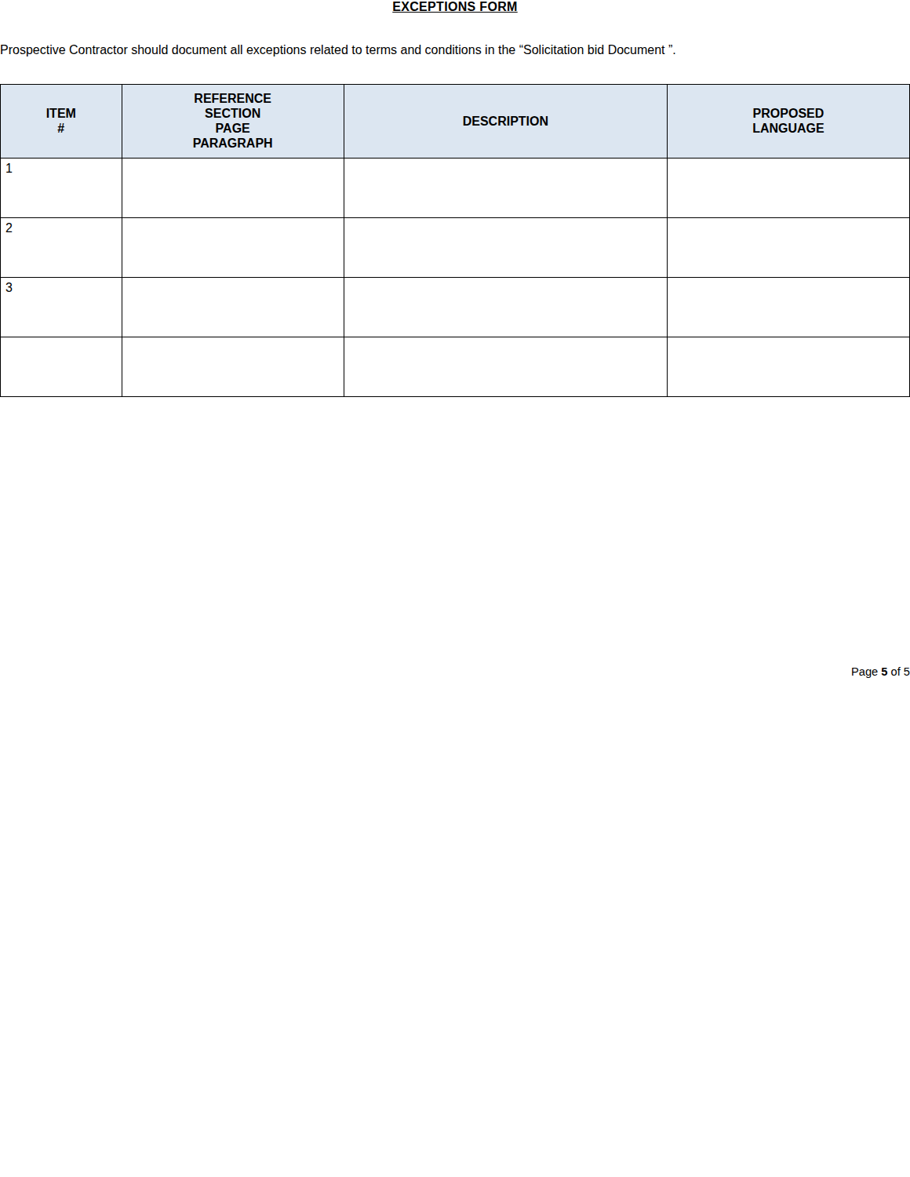EXCEPTIONS FORM
Prospective Contractor should document all exceptions related to terms and conditions in the “Solicitation bid Document ”.
| ITEM # | REFERENCE SECTION PAGE PARAGRAPH | DESCRIPTION | PROPOSED LANGUAGE |
| --- | --- | --- | --- |
| 1 | | | |
| 2 | | | |
| 3 | | | |
Page 5 of 5